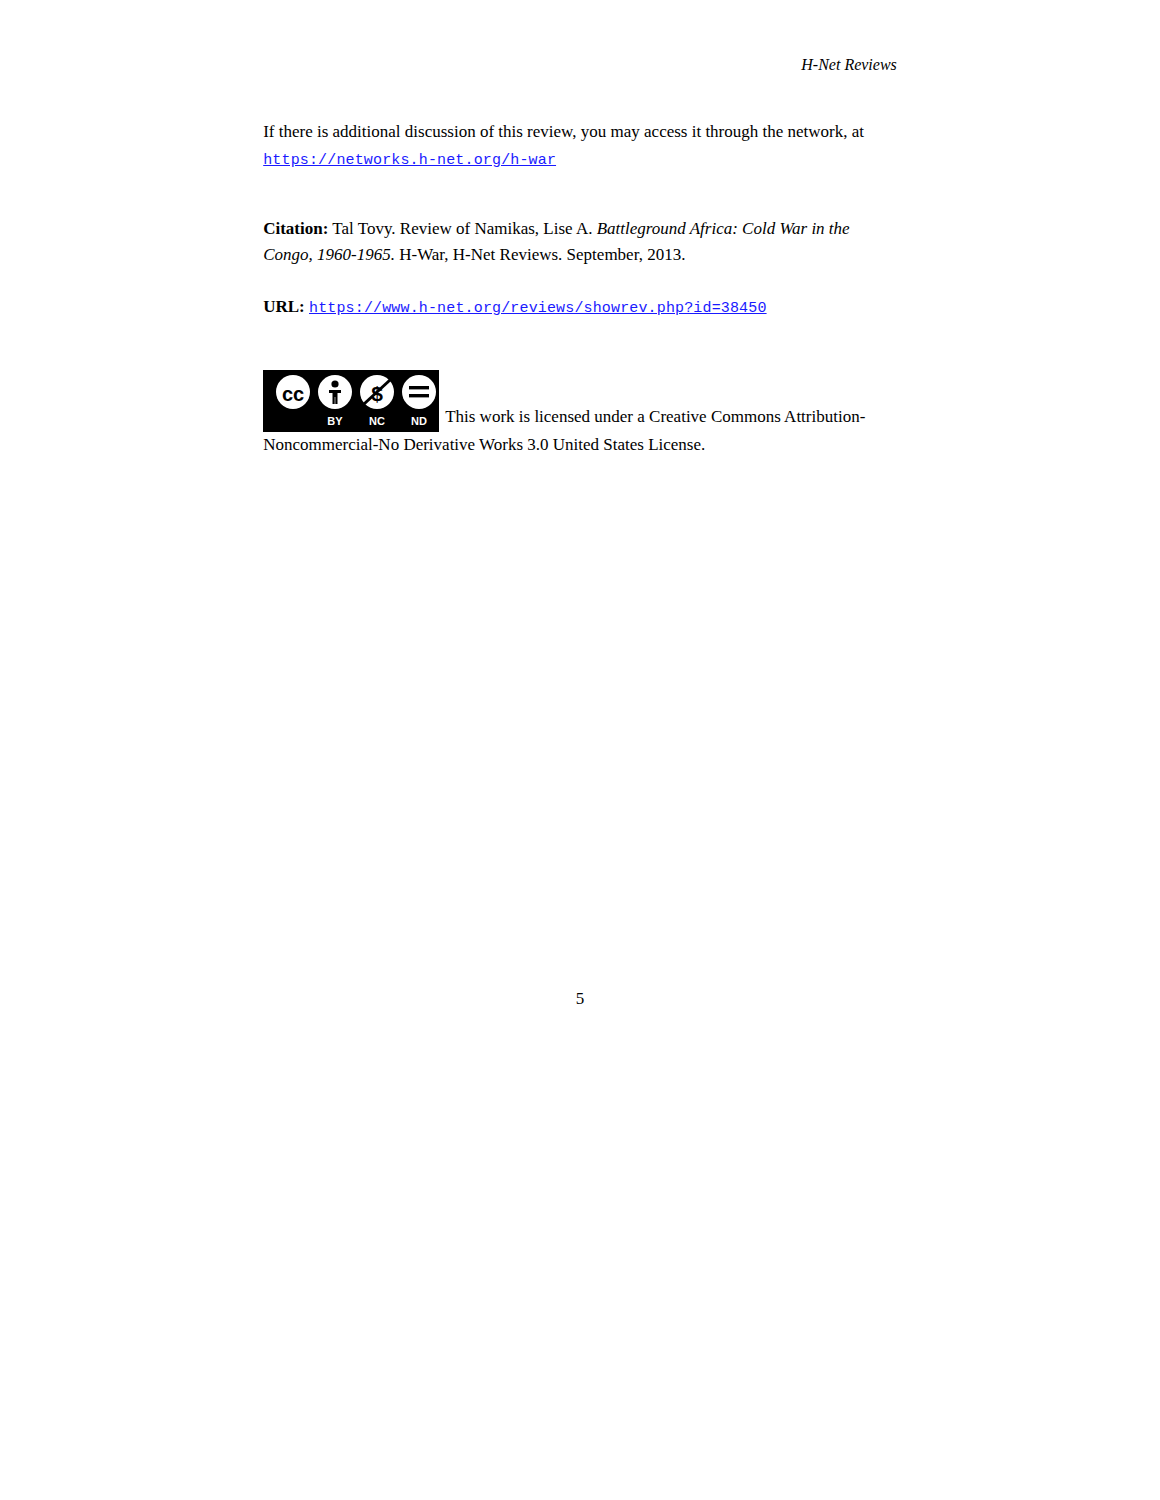H-Net Reviews
If there is additional discussion of this review, you may access it through the network, at
https://networks.h-net.org/h-war
Citation: Tal Tovy. Review of Namikas, Lise A. Battleground Africa: Cold War in the Congo, 1960-1965. H-War, H-Net Reviews. September, 2013.
URL: https://www.h-net.org/reviews/showrev.php?id=38450
cc $ BY NC ND This work is licensed under a Creative Commons Attribution-Noncommercial-No Derivative Works 3.0 United States License.
5